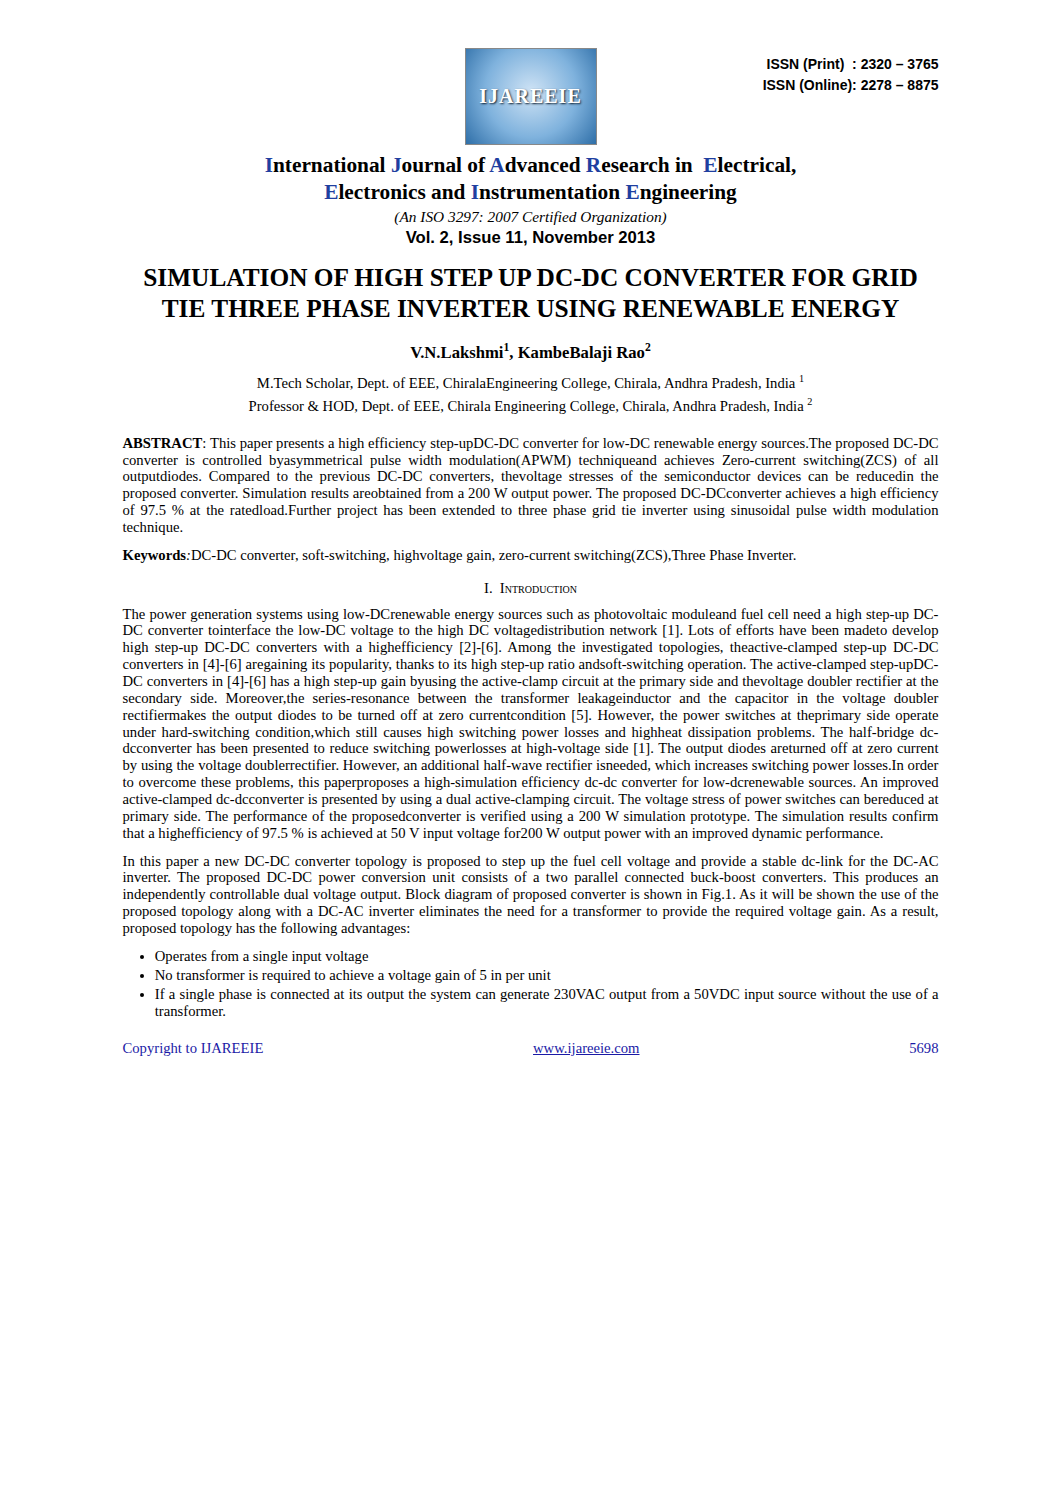ISSN (Print) : 2320 – 3765
ISSN (Online): 2278 – 8875
International Journal of Advanced Research in Electrical,
Electronics and Instrumentation Engineering
(An ISO 3297: 2007 Certified Organization)
Vol. 2, Issue 11, November 2013
Simulation of High Step Up DC-DC Converter for Grid Tie Three Phase Inverter Using Renewable Energy
V.N.Lakshmi1, KambeBalaji Rao2
M.Tech Scholar, Dept. of EEE, ChiralaEngineering College, Chirala, Andhra Pradesh, India 1
Professor & HOD, Dept. of EEE, Chirala Engineering College, Chirala, Andhra Pradesh, India 2
ABSTRACT: This paper presents a high efficiency step-upDC-DC converter for low-DC renewable energy sources.The proposed DC-DC converter is controlled byasymmetrical pulse width modulation(APWM) techniqueand achieves Zero-current switching(ZCS) of all outputdiodes. Compared to the previous DC-DC converters, thevoltage stresses of the semiconductor devices can be reducedin the proposed converter. Simulation results areobtained from a 200 W output power. The proposed DC-DCconverter achieves a high efficiency of 97.5 % at the ratedload.Further project has been extended to three phase grid tie inverter using sinusoidal pulse width modulation technique.
Keywords: DC-DC converter, soft-switching, highvoltage gain, zero-current switching(ZCS),Three Phase Inverter.
I. Introduction
The power generation systems using low-DCrenewable energy sources such as photovoltaic moduleand fuel cell need a high step-up DC-DC converter tointerface the low-DC voltage to the high DC voltagedistribution network [1]. Lots of efforts have been madeto develop high step-up DC-DC converters with a highefficiency [2]-[6]. Among the investigated topologies, theactive-clamped step-up DC-DC converters in [4]-[6] aregaining its popularity, thanks to its high step-up ratio andsoft-switching operation. The active-clamped step-upDC-DC converters in [4]-[6] has a high step-up gain byusing the active-clamp circuit at the primary side and thevoltage doubler rectifier at the secondary side. Moreover,the series-resonance between the transformer leakageinductor and the capacitor in the voltage doubler rectifiermakes the output diodes to be turned off at zero currentcondition [5]. However, the power switches at theprimary side operate under hard-switching condition,which still causes high switching power losses and highheat dissipation problems. The half-bridge dc-dcconverter has been presented to reduce switching powerlosses at high-voltage side [1]. The output diodes areturned off at zero current by using the voltage doublerrectifier. However, an additional half-wave rectifier isneeded, which increases switching power losses.In order to overcome these problems, this paperproposes a high-simulation efficiency dc-dc converter for low-dcrenewable sources. An improved active-clamped dc-dcconverter is presented by using a dual active-clamping circuit. The voltage stress of power switches can bereduced at primary side. The performance of the proposedconverter is verified using a 200 W simulation prototype. The simulation results confirm that a highefficiency of 97.5 % is achieved at 50 V input voltage for200 W output power with an improved dynamic performance.
In this paper a new DC-DC converter topology is proposed to step up the fuel cell voltage and provide a stable dc-link for the DC-AC inverter. The proposed DC-DC power conversion unit consists of a two parallel connected buck-boost converters. This produces an independently controllable dual voltage output. Block diagram of proposed converter is shown in Fig.1. As it will be shown the use of the proposed topology along with a DC-AC inverter eliminates the need for a transformer to provide the required voltage gain. As a result, proposed topology has the following advantages:
Operates from a single input voltage
No transformer is required to achieve a voltage gain of 5 in per unit
If a single phase is connected at its output the system can generate 230VAC output from a 50VDC input source without the use of a transformer.
Copyright to IJAREEIE www.ijareeie.com 5698